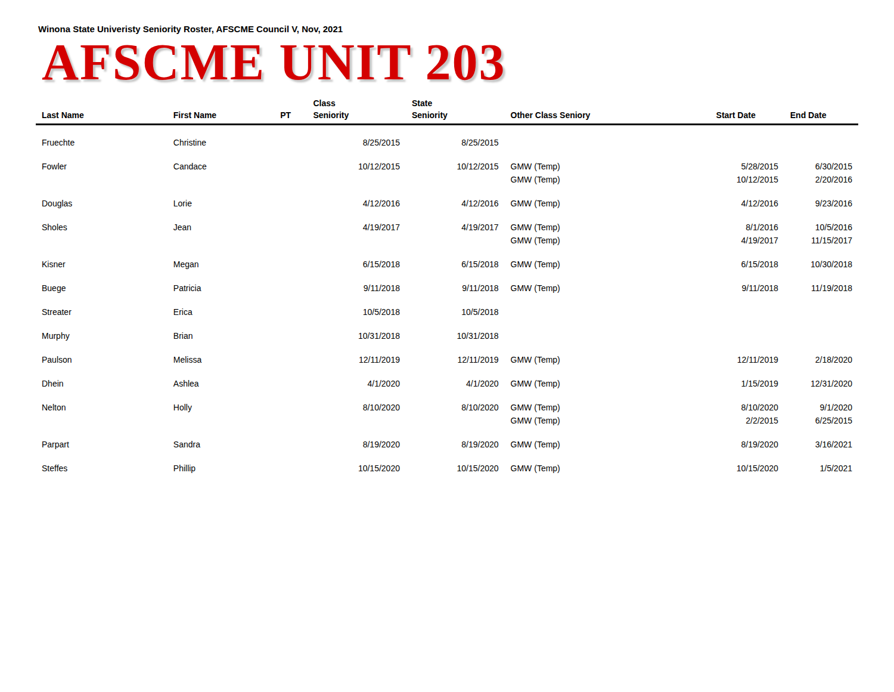Winona State Univeristy Seniority Roster, AFSCME Council V, Nov, 2021
AFSCME UNIT 203
| | | | Class | State | | | |
| --- | --- | --- | --- | --- | --- | --- | --- |
| Last Name | First Name | PT | Seniority | Seniority | Other Class Seniory | Start Date | End Date |
| Fruechte | Christine | | 8/25/2015 | 8/25/2015 | | | |
| Fowler | Candace | | 10/12/2015 | 10/12/2015 | GMW (Temp) | 5/28/2015 | 6/30/2015 |
| | | | | | GMW (Temp) | 10/12/2015 | 2/20/2016 |
| Douglas | Lorie | | 4/12/2016 | 4/12/2016 | GMW (Temp) | 4/12/2016 | 9/23/2016 |
| Sholes | Jean | | 4/19/2017 | 4/19/2017 | GMW (Temp) | 8/1/2016 | 10/5/2016 |
| | | | | | GMW (Temp) | 4/19/2017 | 11/15/2017 |
| Kisner | Megan | | 6/15/2018 | 6/15/2018 | GMW (Temp) | 6/15/2018 | 10/30/2018 |
| Buege | Patricia | | 9/11/2018 | 9/11/2018 | GMW (Temp) | 9/11/2018 | 11/19/2018 |
| Streater | Erica | | 10/5/2018 | 10/5/2018 | | | |
| Murphy | Brian | | 10/31/2018 | 10/31/2018 | | | |
| Paulson | Melissa | | 12/11/2019 | 12/11/2019 | GMW (Temp) | 12/11/2019 | 2/18/2020 |
| Dhein | Ashlea | | 4/1/2020 | 4/1/2020 | GMW (Temp) | 1/15/2019 | 12/31/2020 |
| Nelton | Holly | | 8/10/2020 | 8/10/2020 | GMW (Temp) | 8/10/2020 | 9/1/2020 |
| | | | | | GMW (Temp) | 2/2/2015 | 6/25/2015 |
| Parpart | Sandra | | 8/19/2020 | 8/19/2020 | GMW (Temp) | 8/19/2020 | 3/16/2021 |
| Steffes | Phillip | | 10/15/2020 | 10/15/2020 | GMW (Temp) | 10/15/2020 | 1/5/2021 |